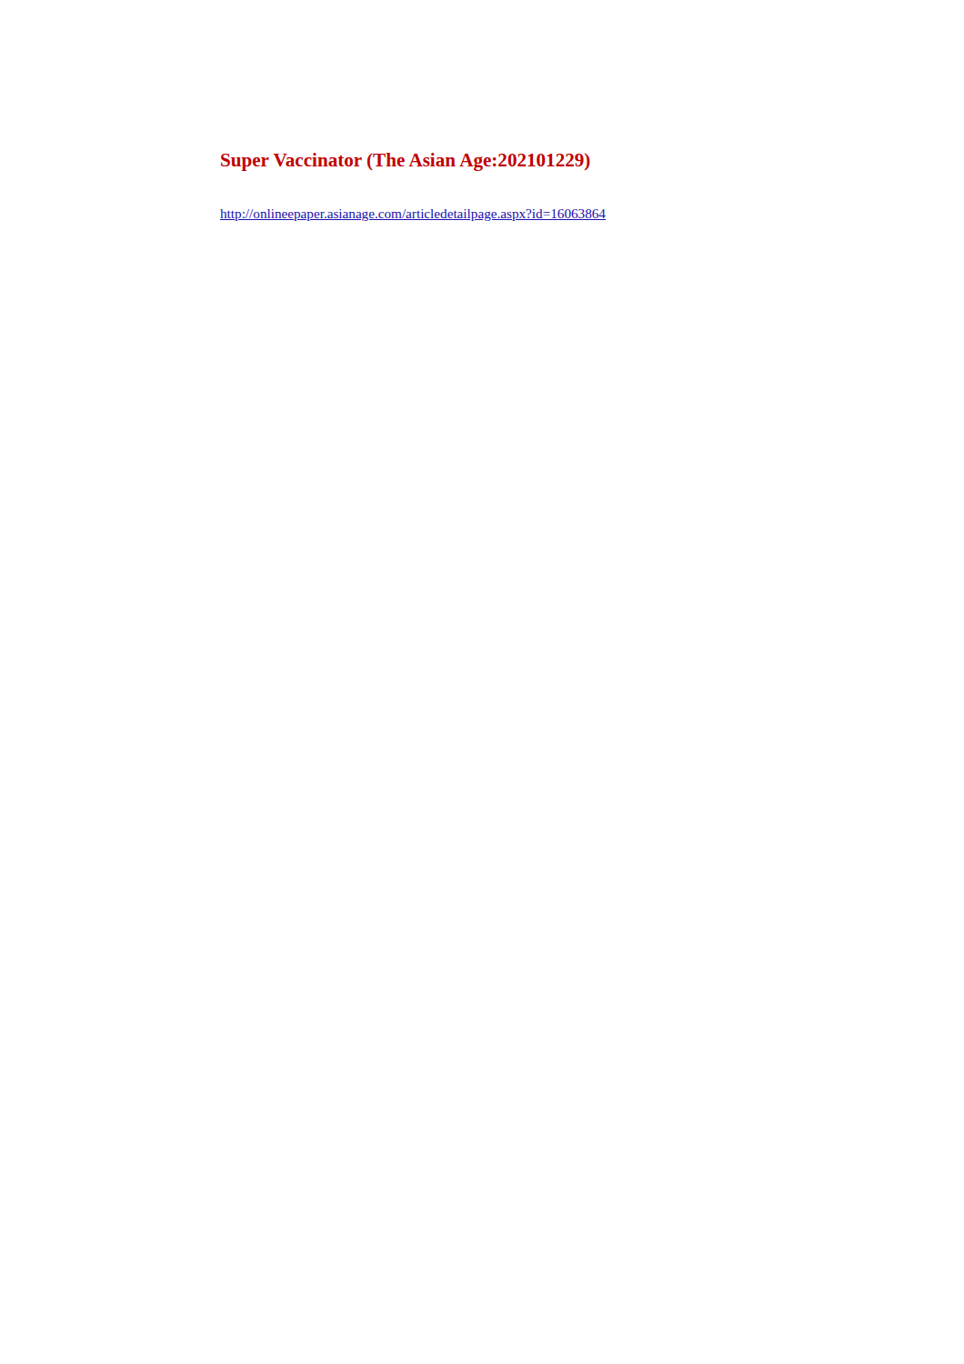Super Vaccinator (The Asian Age:202101229)
http://onlineepaper.asianage.com/articledetailpage.aspx?id=16063864